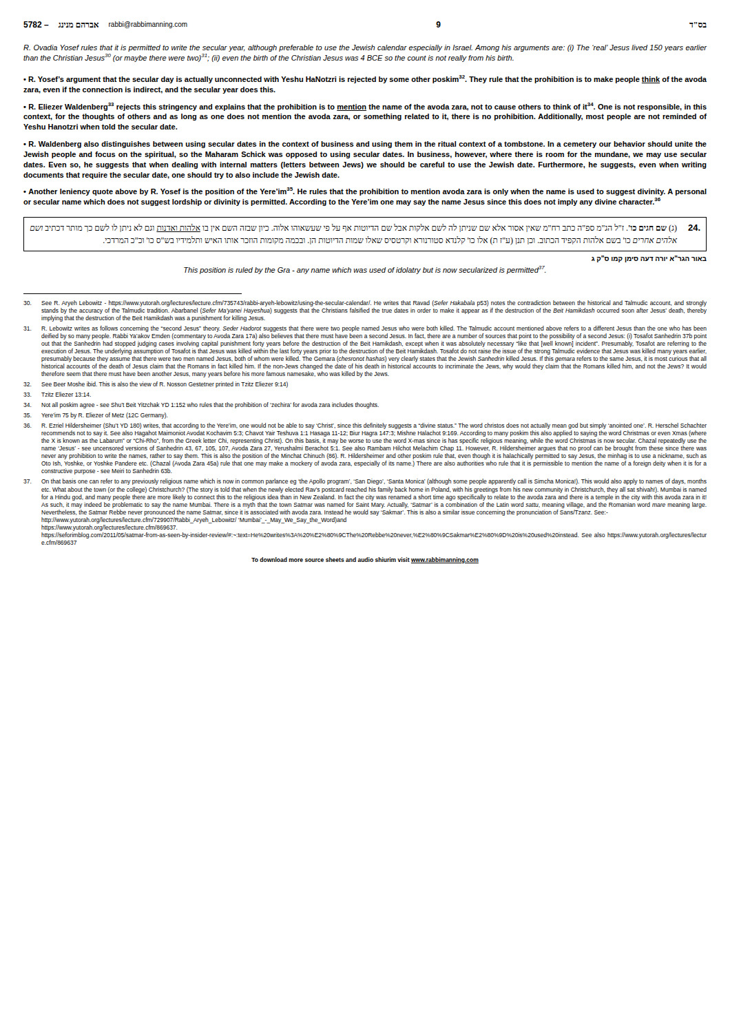5782 – אברהם מנינג rabbi@rabbimanning.com
9
בס"ד
R. Ovadia Yosef rules that it is permitted to write the secular year, although preferable to use the Jewish calendar especially in Israel. Among his arguments are: (i) The ‘real’ Jesus lived 150 years earlier than the Christian Jesus30 (or maybe there were two)31; (ii) even the birth of the Christian Jesus was 4 BCE so the count is not really from his birth.
R. Yosef’s argument that the secular day is actually unconnected with Yeshu HaNotzri is rejected by some other poskim32. They rule that the prohibition is to make people think of the avoda zara, even if the connection is indirect, and the secular year does this.
R. Eliezer Waldenberg33 rejects this stringency and explains that the prohibition is to mention the name of the avoda zara, not to cause others to think of it34. One is not responsible, in this context, for the thoughts of others and as long as one does not mention the avoda zara, or something related to it, there is no prohibition. Additionally, most people are not reminded of Yeshu Hanotzri when told the secular date.
R. Waldenberg also distinguishes between using secular dates in the context of business and using them in the ritual context of a tombstone. In a cemetery our behavior should unite the Jewish people and focus on the spiritual, so the Maharam Schick was opposed to using secular dates. In business, however, where there is room for the mundane, we may use secular dates. Even so, he suggests that when dealing with internal matters (letters between Jews) we should be careful to use the Jewish date. Furthermore, he suggests, even when writing documents that require the secular date, one should try to also include the Jewish date.
Another leniency quote above by R. Yosef is the position of the Yere’im35. He rules that the prohibition to mention avoda zara is only when the name is used to suggest divinity. A personal or secular name which does not suggest lordship or divinity is permitted. According to the Yere’im one may say the name Jesus since this does not imply any divine character.36
(ג) שם חגים כו'. ז"ל הג"מ ספ"ה כתב רח"מ שאין אסור אלא שם שניתן לה לשם אלקות אבל שם הדיוטות אף על פי שעשאוהו אלוה. כיון שבזה השם אין בו אלהות ואדנות וגם לא ניתן לו לשם כך מותר דכתיב ושם אלהים אחרים כו' בשם אלהות הקפיד הכתוב. וכן תנן (ע"ז ת) אלו כו' קלנדא סטורנורא וקרטסיס שאלו שמות הדיוטות הן. ובכמה מקומות הוזכר אותו האיש ותלמידיו בש"ס כו' וכ"כ המרדכי.
24.
באור הגר"א יורה דעה סימן קמו ס"ק ג
This position is ruled by the Gra - any name which was used of idolatry but is now secularized is permitted37.
See R. Aryeh Lebowitz - https://www.yutorah.org/lectures/lecture.cfm/735743/rabbi-aryeh-lebowitz/using-the-secular-calendar/. He writes that Ravad (Sefer Hakabala p53) notes the contradiction between the historical and Talmudic account, and strongly stands by the accuracy of the Talmudic tradition. Abarbanel (Sefer Ma’yanei Hayeshua) suggests that the Christians falsified the true dates in order to make it appear as if the destruction of the Beit Hamikdash occurred soon after Jesus’ death, thereby implying that the destruction of the Beit Hamikdash was a punishment for killing Jesus.
R. Lebowitz writes as follows concerning the “second Jesus” theory. Seder Hadorot suggests that there were two people named Jesus who were both killed. The Talmudic account mentioned above refers to a different Jesus than the one who has been deified by so many people. Rabbi Ya’akov Emden (commentary to Avoda Zara 17a) also believes that there must have been a second Jesus. In fact, there are a number of sources that point to the possibility of a second Jesus: (i) Tosafot Sanhedrin 37b point out that the Sanhedrin had stopped judging cases involving capital punishment forty years before the destruction of the Beit Hamikdash, except when it was absolutely necessary “like that [well known] incident”. Presumably, Tosafot are referring to the execution of Jesus. The underlying assumption of Tosafot is that Jesus was killed within the last forty years prior to the destruction of the Beit Hamikdash. Tosafot do not raise the issue of the strong Talmudic evidence that Jesus was killed many years earlier, presumably because they assume that there were two men named Jesus, both of whom were killed. The Gemara (chesronot hashas) very clearly states that the Jewish Sanhedrin killed Jesus. If this gemara refers to the same Jesus, it is most curious that all historical accounts of the death of Jesus claim that the Romans in fact killed him. If the non-Jews changed the date of his death in historical accounts to incriminate the Jews, why would they claim that the Romans killed him, and not the Jews? It would therefore seem that there must have been another Jesus, many years before his more famous namesake, who was killed by the Jews.
See Beer Moshe ibid. This is also the view of R. Nosson Gestetner printed in Tzitz Eliezer 9:14)
Tzitz Eliezer 13:14.
Not all poskim agree - see Shu’t Beit Yitzchak YD 1:152 who rules that the prohibition of ‘zechira’ for avoda zara includes thoughts.
Yere’im 75 by R. Eliezer of Metz (12C Germany).
R. Ezriel Hildersheimer (Shu’t YD 180) writes, that according to the Yere’im, one would not be able to say ‘Christ’, since this definitely suggests a “divine status.” The word christos does not actually mean god but simply ‘anointed one’. R. Herschel Schachter recommends not to say it. See also Hagahot Maimoniot Avodat Kochavim 5:3; Chavot Yair Teshuva 1:1 Hasaga 11-12; Biur Hagra 147:3; Mishne Halachot 9:169. According to many poskim this also applied to saying the word Christmas or even Xmas (where the X is known as the Labarum” or “Chi-Rho”, from the Greek letter Chi, representing Christ). On this basis, it may be worse to use the word X-mas since is has specific religious meaning, while the word Christmas is now secular. Chazal repeatedly use the name ‘Jesus’ - see uncensored versions of Sanhedrin 43, 67, 105, 107, Avoda Zara 27, Yerushalmi Berachot 5:1. See also Rambam Hilchot Melachim Chap 11. However, R. Hildersheimer argues that no proof can be brought from these since there was never any prohibition to write the names, rather to say them. This is also the position of the Minchat Chinuch (86). R. Hildersheimer and other poskim rule that, even though it is halachically permitted to say Jesus, the minhag is to use a nickname, such as Oto Ish, Yoshke, or Yoshke Pandere etc. (Chazal (Avoda Zara 45a) rule that one may make a mockery of avoda zara, especially of its name.) There are also authorities who rule that it is permissible to mention the name of a foreign deity when it is for a constructive purpose - see Meiri to Sanhedrin 63b.
On that basis one can refer to any previously religious name which is now in common parlance eg ‘the Apollo program’, ‘San Diego’, ‘Santa Monica’ (although some people apparently call is Simcha Monica!). This would also apply to names of days, months etc. What about the town (or the college) Christchurch? (The story is told that when the newly elected Rav’s postcard reached his family back home in Poland, with his greetings from his new community in Christchurch, they all sat shivah!). Mumbai is named for a Hindu god, and many people there are more likely to connect this to the religious idea than in New Zealand. In fact the city was renamed a short time ago specifically to relate to the avoda zara and there is a temple in the city with this avoda zara in it! As such, it may indeed be problematic to say the name Mumbai. There is a myth that the town Satmar was named for Saint Mary. Actually, ‘Satmar’ is a combination of the Latin word sattu, meaning village, and the Romanian word mare meaning large. Nevertheless, the Satmar Rebbe never pronounced the name Satmar, since it is associated with avoda zara. Instead he would say ‘Sakmar’. This is also a similar issue concerning the pronunciation of Sans/Tzanz. See:-
http://www.yutorah.org/lectures/lecture.cfm/729907/Rabbi_Aryeh_Lebowitz/ ‘Mumbai’_-_May_We_Say_the_Word)and
https://www.yutorah.org/lectures/lecture.cfm/869637.
https://seforimblog.com/2011/05/satmar-from-as-seen-by-insider-review/#:~:text=He%20writes%3A%20%E2%80%9CThe%20Rebbe%20never,%E2%80%9CSakmar%E2%80%9D%20is%20used%20instead. See also https://www.yutorah.org/lectures/lecture.cfm/869637
To download more source sheets and audio shiurim visit www.rabbimanning.com